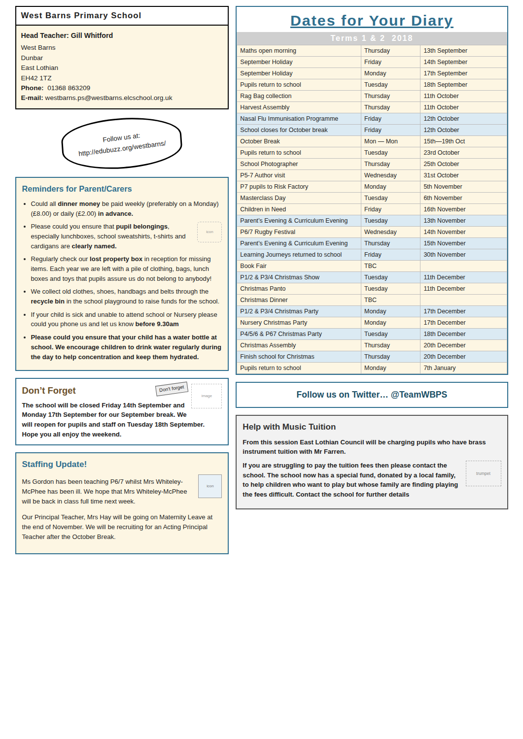West Barns Primary School
Head Teacher: Gill Whitford West Barns
Dunbar
East Lothian
EH42 1TZ
Phone: 01368 863209
E-mail: westbarns.ps@westbarns.elcschool.org.uk
Follow us at: http://edubuzz.org/westbarns/
Reminders for Parent/Carers
Could all dinner money be paid weekly (preferably on a Monday) (£8.00) or daily (£2.00) in advance.
icon
Please could you ensure that pupil belongings, especially lunchboxes, school sweatshirts, t-shirts and cardigans are clearly named.
Regularly check our lost property box in reception for missing items. Each year we are left with a pile of clothing, bags, lunch boxes and toys that pupils assure us do not belong to anybody!
We collect old clothes, shoes, handbags and belts through the recycle bin in the school playground to raise funds for the school.
If your child is sick and unable to attend school or Nursery please could you phone us and let us know before 9.30am
Please could you ensure that your child has a water bottle at school. We encourage children to drink water regularly during the day to help concentration and keep them hydrated.
image
Don't forget
Don’t Forget
The school will be closed Friday 14th September and Monday 17th September for our September break. We will reopen for pupils and staff on Tuesday 18th September. Hope you all enjoy the weekend.
Staffing Update!
icon
Ms Gordon has been teaching P6/7 whilst Mrs Whiteley-McPhee has been ill. We hope that Mrs Whiteley-McPhee will be back in class full time next week.
Our Principal Teacher, Mrs Hay will be going on Maternity Leave at the end of November. We will be recruiting for an Acting Principal Teacher after the October Break.
Dates for Your Diary
Terms 1 & 2 2018
| Maths open morning | Thursday | 13th September |
| September Holiday | Friday | 14th September |
| September Holiday | Monday | 17th September |
| Pupils return to school | Tuesday | 18th September |
| Rag Bag collection | Thursday | 11th October |
| Harvest Assembly | Thursday | 11th October |
| Nasal Flu Immunisation Programme | Friday | 12th October |
| School closes for October break | Friday | 12th October |
| October Break | Mon — Mon | 15th—19th Oct |
| Pupils return to school | Tuesday | 23rd October |
| School Photographer | Thursday | 25th October |
| P5-7 Author visit | Wednesday | 31st October |
| P7 pupils to Risk Factory | Monday | 5th November |
| Masterclass Day | Tuesday | 6th November |
| Children in Need | Friday | 16th November |
| Parent’s Evening & Curriculum Evening | Tuesday | 13th November |
| P6/7 Rugby Festival | Wednesday | 14th November |
| Parent’s Evening & Curriculum Evening | Thursday | 15th November |
| Learning Journeys returned to school | Friday | 30th November |
| Book Fair | TBC | |
| P1/2 & P3/4 Christmas Show | Tuesday | 11th December |
| Christmas Panto | Tuesday | 11th December |
| Christmas Dinner | TBC | |
| P1/2 & P3/4 Christmas Party | Monday | 17th December |
| Nursery Christmas Party | Monday | 17th December |
| P4/5/6 & P67 Christmas Party | Tuesday | 18th December |
| Christmas Assembly | Thursday | 20th December |
| Finish school for Christmas | Thursday | 20th December |
| Pupils return to school | Monday | 7th January |
Follow us on Twitter… @TeamWBPS
Help with Music Tuition
From this session East Lothian Council will be charging pupils who have brass instrument tuition with Mr Farren.
trumpet
If you are struggling to pay the tuition fees then please contact the school. The school now has a special fund, donated by a local family, to help children who want to play but whose family are finding playing the fees difficult. Contact the school for further details